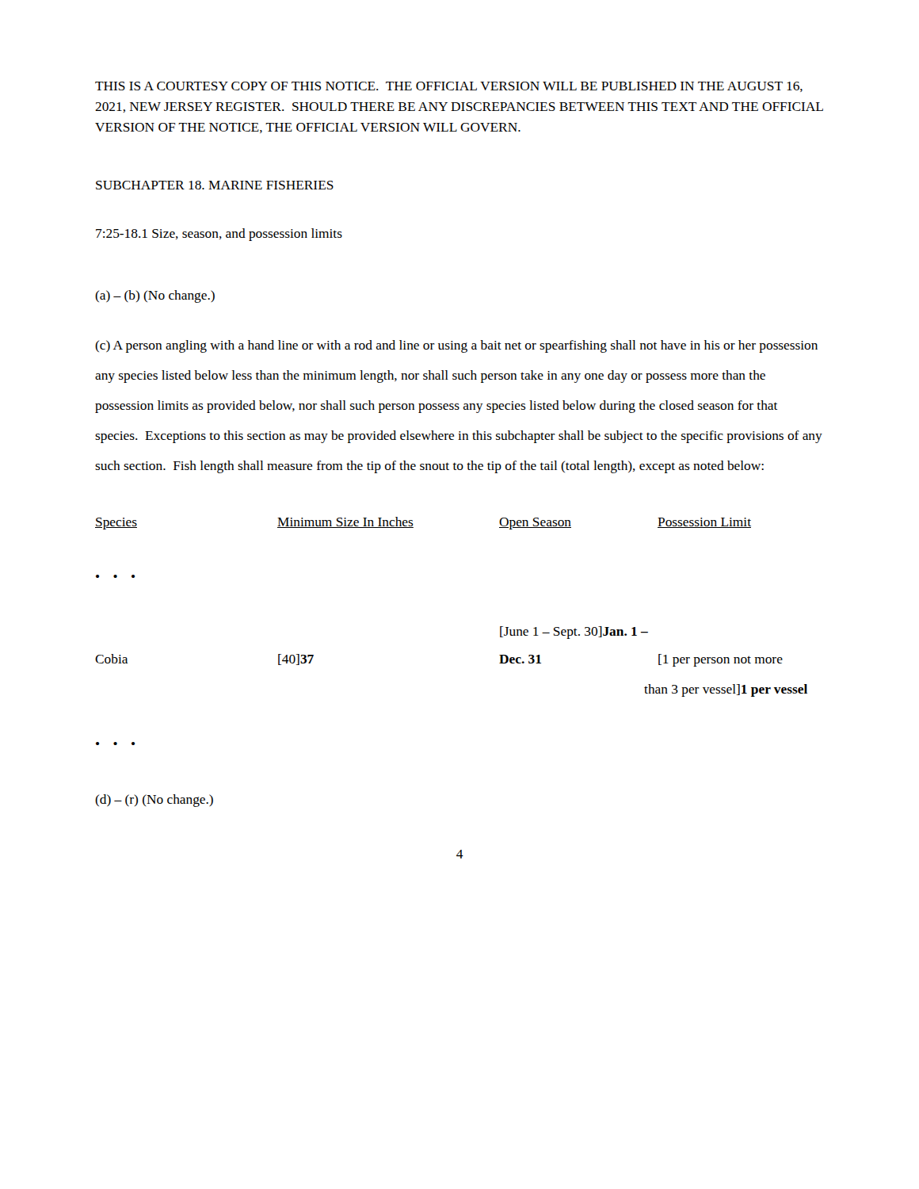THIS IS A COURTESY COPY OF THIS NOTICE. THE OFFICIAL VERSION WILL BE PUBLISHED IN THE AUGUST 16, 2021, NEW JERSEY REGISTER. SHOULD THERE BE ANY DISCREPANCIES BETWEEN THIS TEXT AND THE OFFICIAL VERSION OF THE NOTICE, THE OFFICIAL VERSION WILL GOVERN.
SUBCHAPTER 18. MARINE FISHERIES
7:25-18.1 Size, season, and possession limits
(a) – (b) (No change.)
(c) A person angling with a hand line or with a rod and line or using a bait net or spearfishing shall not have in his or her possession any species listed below less than the minimum length, nor shall such person take in any one day or possess more than the possession limits as provided below, nor shall such person possess any species listed below during the closed season for that species. Exceptions to this section as may be provided elsewhere in this subchapter shall be subject to the specific provisions of any such section. Fish length shall measure from the tip of the snout to the tip of the tail (total length), except as noted below:
Species Minimum Size In Inches Open Season Possession Limit
• • •
Cobia[40]37[June 1 – Sept. 30]Jan. 1 – Dec. 31[1 per person not more
than 3 per vessel]1 per vessel
• • •
(d) – (r) (No change.)
4